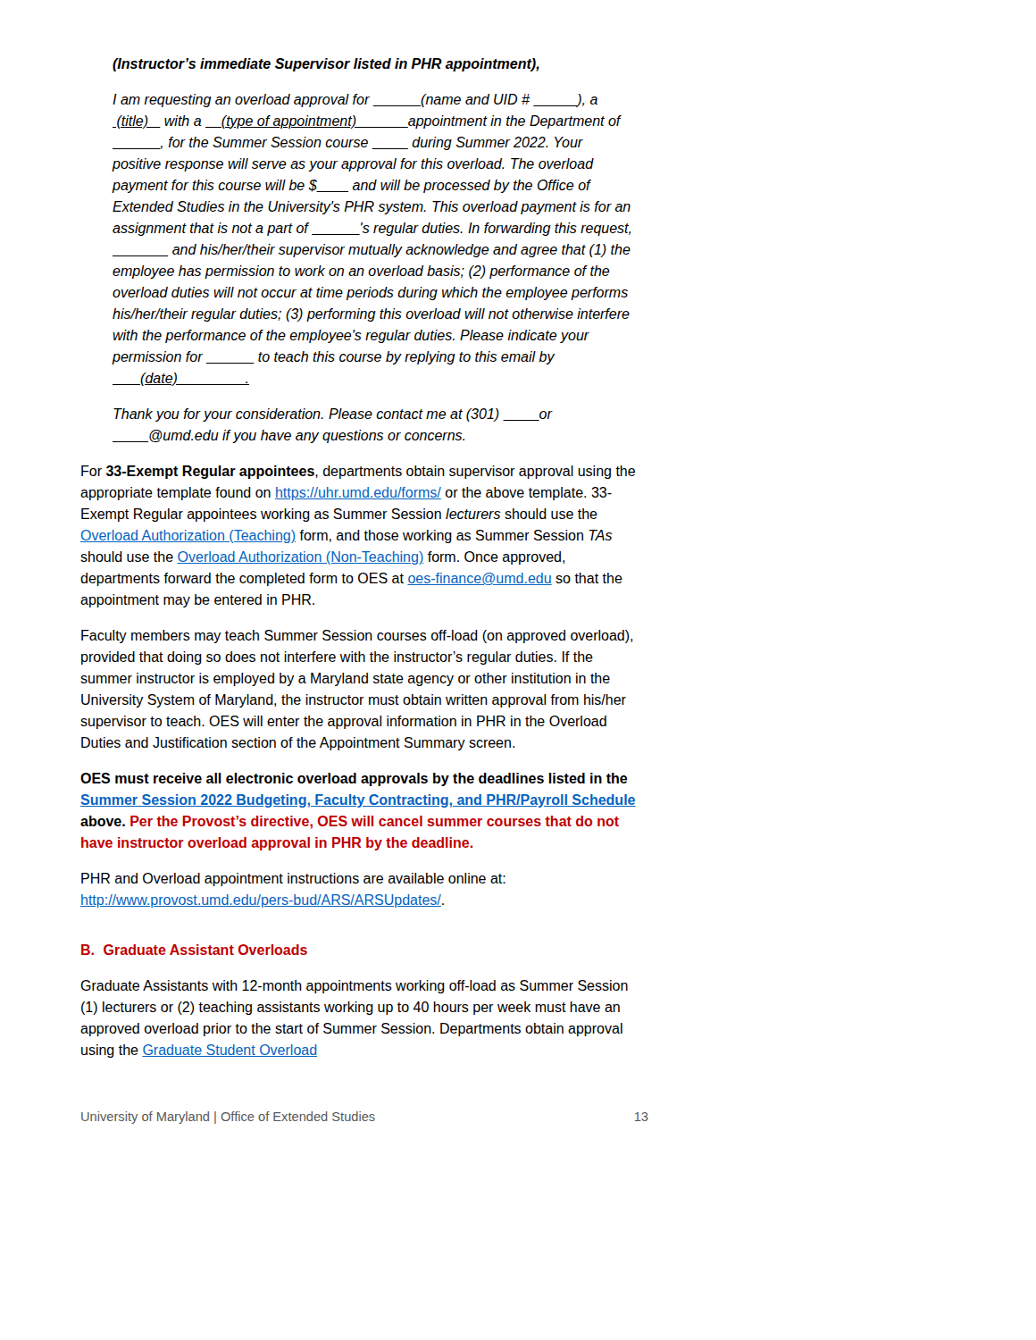(Instructor’s immediate Supervisor listed in PHR appointment),
I am requesting an overload approval for (name and UID # ), a (title) with a (type of appointment) appointment in the Department of , for the Summer Session course during Summer 2022. Your positive response will serve as your approval for this overload. The overload payment for this course will be $ and will be processed by the Office of Extended Studies in the University's PHR system. This overload payment is for an assignment that is not a part of 's regular duties. In forwarding this request, and his/her/their supervisor mutually acknowledge and agree that (1) the employee has permission to work on an overload basis; (2) performance of the overload duties will not occur at time periods during which the employee performs his/her/their regular duties; (3) performing this overload will not otherwise interfere with the performance of the employee's regular duties. Please indicate your permission for to teach this course by replying to this email by (date) .
Thank you for your consideration. Please contact me at (301) or @umd.edu if you have any questions or concerns.
For 33-Exempt Regular appointees, departments obtain supervisor approval using the appropriate template found on https://uhr.umd.edu/forms/ or the above template. 33-Exempt Regular appointees working as Summer Session lecturers should use the Overload Authorization (Teaching) form, and those working as Summer Session TAs should use the Overload Authorization (Non-Teaching) form. Once approved, departments forward the completed form to OES at oes-finance@umd.edu so that the appointment may be entered in PHR.
Faculty members may teach Summer Session courses off-load (on approved overload), provided that doing so does not interfere with the instructor’s regular duties. If the summer instructor is employed by a Maryland state agency or other institution in the University System of Maryland, the instructor must obtain written approval from his/her supervisor to teach. OES will enter the approval information in PHR in the Overload Duties and Justification section of the Appointment Summary screen.
OES must receive all electronic overload approvals by the deadlines listed in the Summer Session 2022 Budgeting, Faculty Contracting, and PHR/Payroll Schedule above. Per the Provost’s directive, OES will cancel summer courses that do not have instructor overload approval in PHR by the deadline.
PHR and Overload appointment instructions are available online at: http://www.provost.umd.edu/pers-bud/ARS/ARSUpdates/.
B. Graduate Assistant Overloads
Graduate Assistants with 12-month appointments working off-load as Summer Session (1) lecturers or (2) teaching assistants working up to 40 hours per week must have an approved overload prior to the start of Summer Session. Departments obtain approval using the Graduate Student Overload
University of Maryland | Office of Extended Studies 13